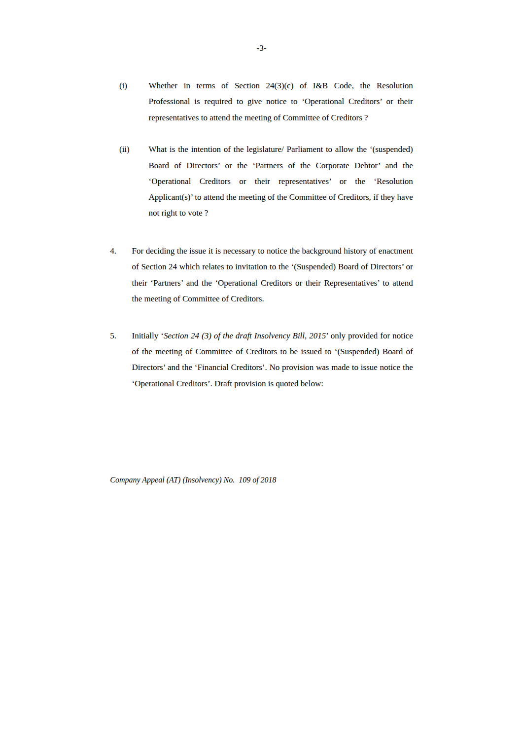-3-
(i) Whether in terms of Section 24(3)(c) of I&B Code, the Resolution Professional is required to give notice to ‘Operational Creditors’ or their representatives to attend the meeting of Committee of Creditors ?
(ii) What is the intention of the legislature/ Parliament to allow the ‘(suspended) Board of Directors’ or the ‘Partners of the Corporate Debtor’ and the ‘Operational Creditors or their representatives’ or the ‘Resolution Applicant(s)’ to attend the meeting of the Committee of Creditors, if they have not right to vote ?
4. For deciding the issue it is necessary to notice the background history of enactment of Section 24 which relates to invitation to the ‘(Suspended) Board of Directors’ or their ‘Partners’ and the ‘Operational Creditors or their Representatives’ to attend the meeting of Committee of Creditors.
5. Initially ‘Section 24 (3) of the draft Insolvency Bill, 2015’ only provided for notice of the meeting of Committee of Creditors to be issued to ‘(Suspended) Board of Directors’ and the ‘Financial Creditors’. No provision was made to issue notice the ‘Operational Creditors’. Draft provision is quoted below:
Company Appeal (AT) (Insolvency) No. 109 of 2018